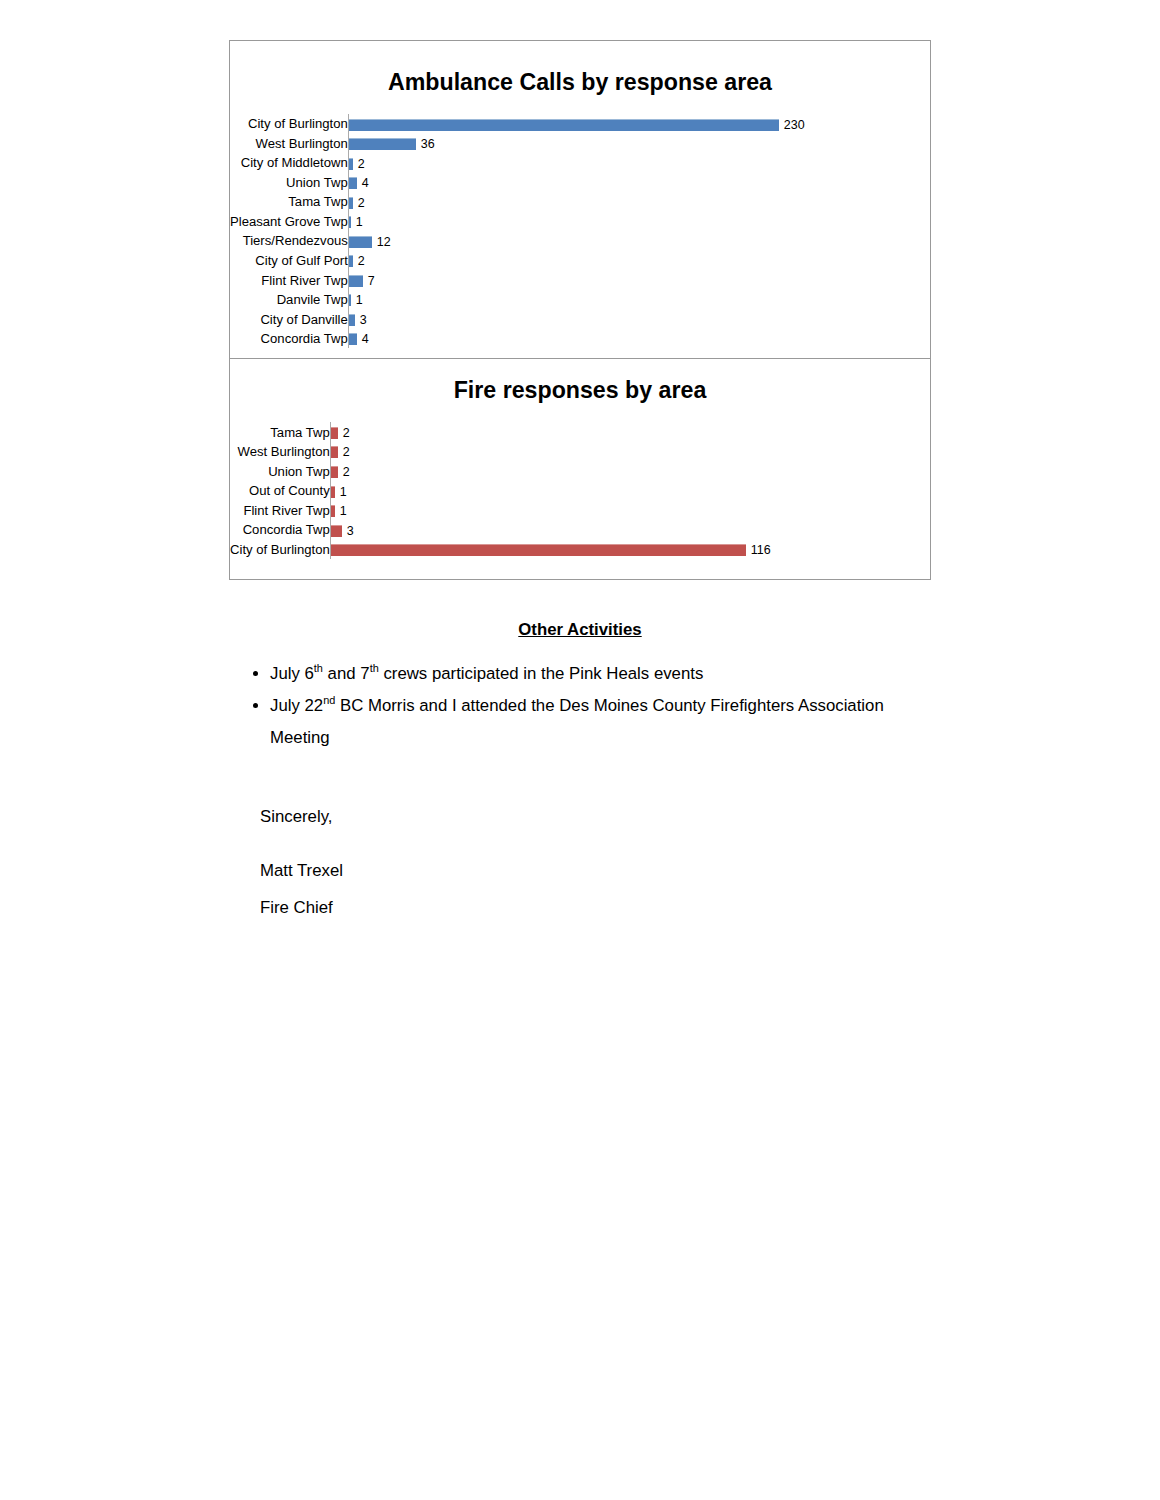Ambulance Calls by response area
| City of Burlington | 230 |
| West Burlington | 36 |
| City of Middletown | 2 |
| Union Twp | 4 |
| Tama Twp | 2 |
| Pleasant Grove Twp | 1 |
| Tiers/Rendezvous | 12 |
| City of Gulf Port | 2 |
| Flint River Twp | 7 |
| Danvile Twp | 1 |
| City of Danville | 3 |
| Concordia Twp | 4 |
Fire responses by area
| Tama Twp | 2 |
| West Burlington | 2 |
| Union Twp | 2 |
| Out of County | 1 |
| Flint River Twp | 1 |
| Concordia Twp | 3 |
| City of Burlington | 116 |
Other Activities
July 6th and 7th crews participated in the Pink Heals events
July 22nd BC Morris and I attended the Des Moines County Firefighters Association Meeting
Sincerely,
Matt Trexel
Fire Chief